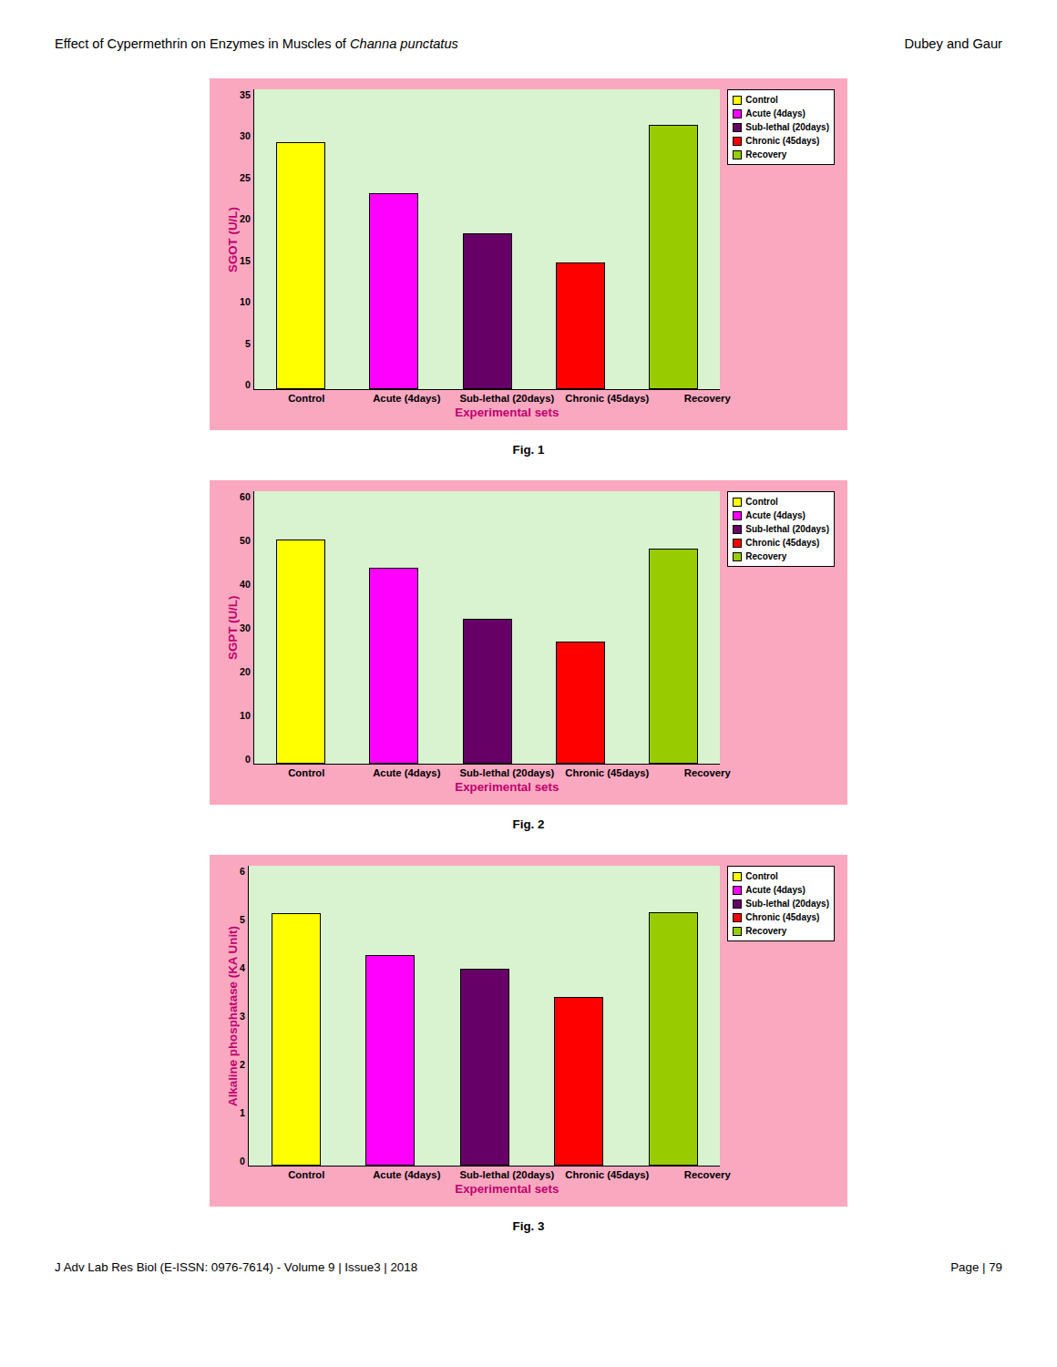Effect of Cypermethrin on Enzymes in Muscles of Channa punctatus
Dubey and Gaur
SGOT (U/L)
35
30
25
20
15
10
5
0
Control
Acute (4days)
Sub-lethal (20days)
Chronic (45days)
Recovery
Control
Acute (4days)
Sub-lethal (20days)
Chronic (45days)
Recovery
Experimental sets
Fig. 1
SGPT (U/L)
60
50
40
30
20
10
0
Control
Acute (4days)
Sub-lethal (20days)
Chronic (45days)
Recovery
Control
Acute (4days)
Sub-lethal (20days)
Chronic (45days)
Recovery
Experimental sets
Fig. 2
Alkaline phosphatase (KA Unit)
6
5
4
3
2
1
0
Control
Acute (4days)
Sub-lethal (20days)
Chronic (45days)
Recovery
Control
Acute (4days)
Sub-lethal (20days)
Chronic (45days)
Recovery
Experimental sets
Fig. 3
J Adv Lab Res Biol (E-ISSN: 0976-7614) - Volume 9 | Issue3 | 2018
Page | 79